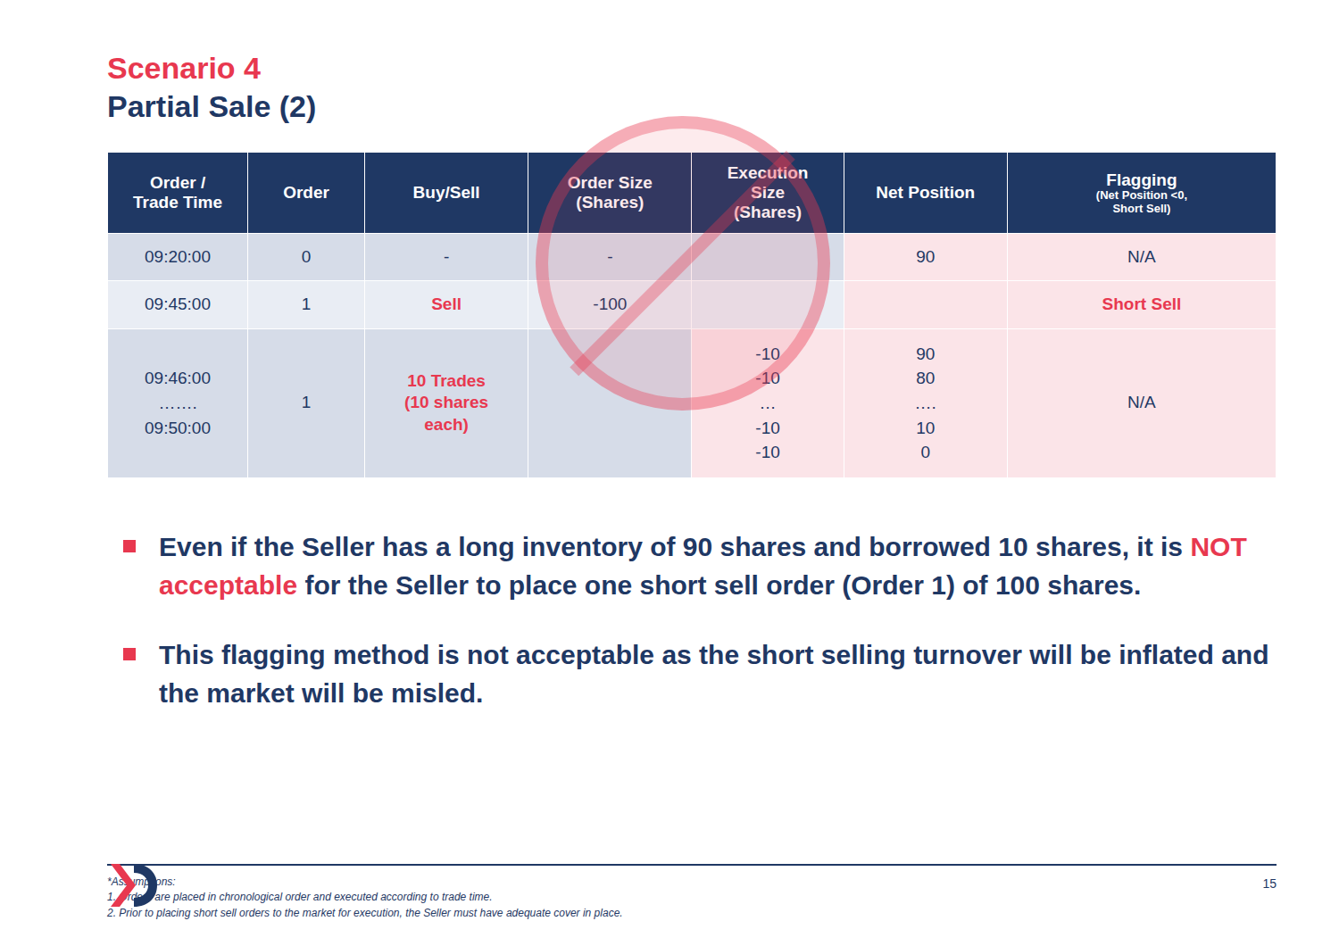Scenario 4 Partial Sale (2)
| Order / Trade Time | Order | Buy/Sell | Order Size (Shares) | Execution Size (Shares) | Net Position | Flagging (Net Position <0, Short Sell) |
| --- | --- | --- | --- | --- | --- | --- |
| 09:20:00 | 0 | - | - | | 90 | N/A |
| 09:45:00 | 1 | Sell | -100 | | | Short Sell |
| 09:46:00 ……. 09:50:00 | 1 | 10 Trades (10 shares each) | | -10 -10 … -10 -10 | 90 80 …. 10 0 | N/A |
Even if the Seller has a long inventory of 90 shares and borrowed 10 shares, it is NOT acceptable for the Seller to place one short sell order (Order 1) of 100 shares.
This flagging method is not acceptable as the short selling turnover will be inflated and the market will be misled.
*Assumptions:
1. Orders are placed in chronological order and executed according to trade time.
2. Prior to placing short sell orders to the market for execution, the Seller must have adequate cover in place.
15